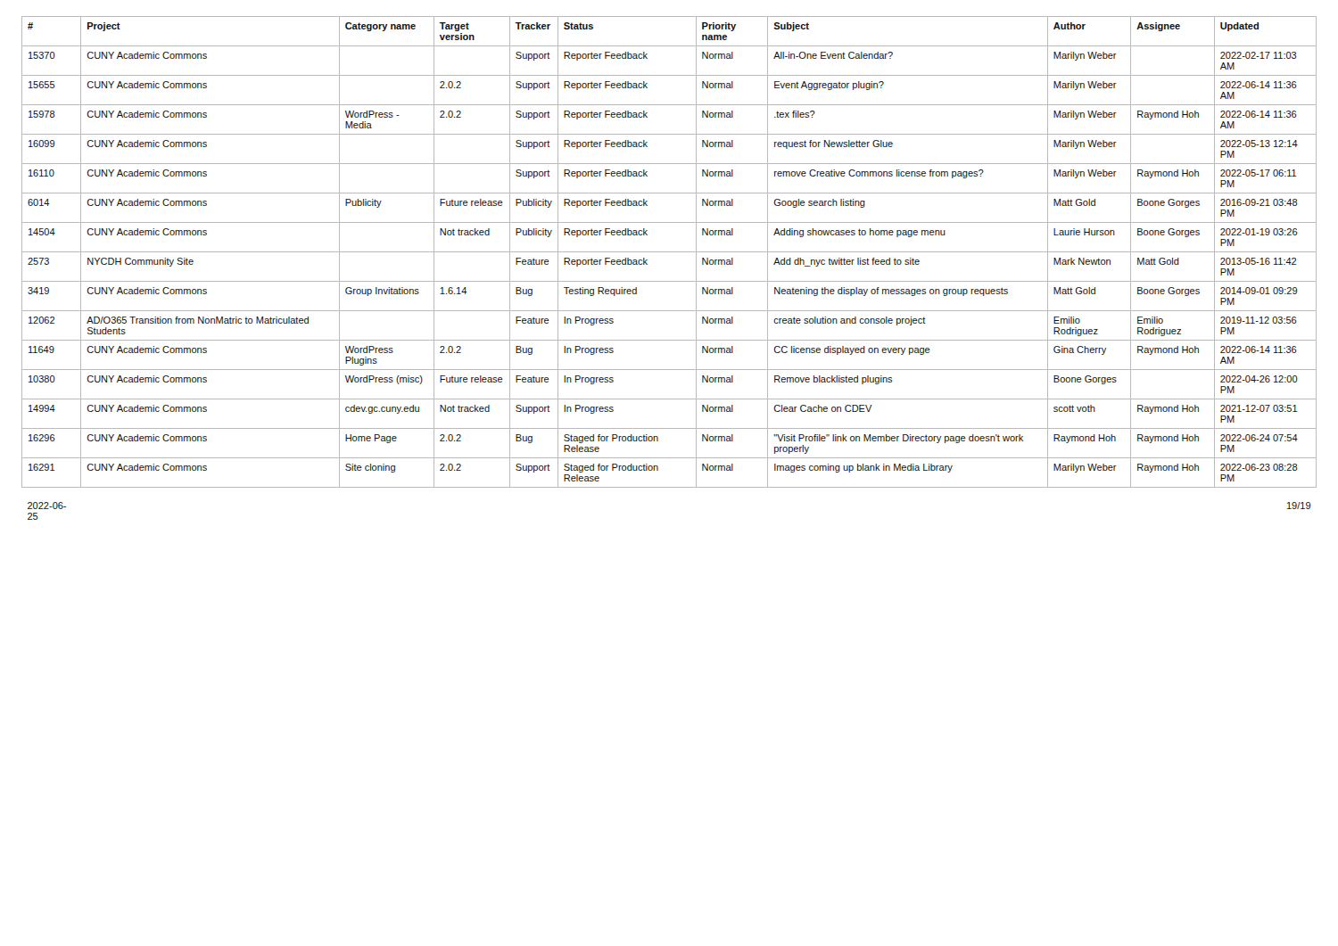| # | Project | Category name | Target version | Tracker | Status | Priority name | Subject | Author | Assignee | Updated |
| --- | --- | --- | --- | --- | --- | --- | --- | --- | --- | --- |
| 15370 | CUNY Academic Commons | | | Support | Reporter Feedback | Normal | All-in-One Event Calendar? | Marilyn Weber | | 2022-02-17 11:03 AM |
| 15655 | CUNY Academic Commons | | 2.0.2 | Support | Reporter Feedback | Normal | Event Aggregator plugin? | Marilyn Weber | | 2022-06-14 11:36 AM |
| 15978 | CUNY Academic Commons | WordPress - Media | 2.0.2 | Support | Reporter Feedback | Normal | .tex files? | Marilyn Weber | Raymond Hoh | 2022-06-14 11:36 AM |
| 16099 | CUNY Academic Commons | | | Support | Reporter Feedback | Normal | request for Newsletter Glue | Marilyn Weber | | 2022-05-13 12:14 PM |
| 16110 | CUNY Academic Commons | | | Support | Reporter Feedback | Normal | remove Creative Commons license from pages? | Marilyn Weber | Raymond Hoh | 2022-05-17 06:11 PM |
| 6014 | CUNY Academic Commons | Publicity | Future release | Publicity | Reporter Feedback | Normal | Google search listing | Matt Gold | Boone Gorges | 2016-09-21 03:48 PM |
| 14504 | CUNY Academic Commons | | Not tracked | Publicity | Reporter Feedback | Normal | Adding showcases to home page menu | Laurie Hurson | Boone Gorges | 2022-01-19 03:26 PM |
| 2573 | NYCDH Community Site | | | Feature | Reporter Feedback | Normal | Add dh_nyc twitter list feed to site | Mark Newton | Matt Gold | 2013-05-16 11:42 PM |
| 3419 | CUNY Academic Commons | Group Invitations | 1.6.14 | Bug | Testing Required | Normal | Neatening the display of messages on group requests | Matt Gold | Boone Gorges | 2014-09-01 09:29 PM |
| 12062 | AD/O365 Transition from NonMatric to Matriculated Students | | | Feature | In Progress | Normal | create solution and console project | Emilio Rodriguez | Emilio Rodriguez | 2019-11-12 03:56 PM |
| 11649 | CUNY Academic Commons | WordPress Plugins | 2.0.2 | Bug | In Progress | Normal | CC license displayed on every page | Gina Cherry | Raymond Hoh | 2022-06-14 11:36 AM |
| 10380 | CUNY Academic Commons | WordPress (misc) | Future release | Feature | In Progress | Normal | Remove blacklisted plugins | Boone Gorges | | 2022-04-26 12:00 PM |
| 14994 | CUNY Academic Commons | cdev.gc.cuny.edu | Not tracked | Support | In Progress | Normal | Clear Cache on CDEV | scott voth | Raymond Hoh | 2021-12-07 03:51 PM |
| 16296 | CUNY Academic Commons | Home Page | 2.0.2 | Bug | Staged for Production Release | Normal | "Visit Profile" link on Member Directory page doesn't work properly | Raymond Hoh | Raymond Hoh | 2022-06-24 07:54 PM |
| 16291 | CUNY Academic Commons | Site cloning | 2.0.2 | Support | Staged for Production Release | Normal | Images coming up blank in Media Library | Marilyn Weber | Raymond Hoh | 2022-06-23 08:28 PM |
| 2022-06-25 | | 19/19 |